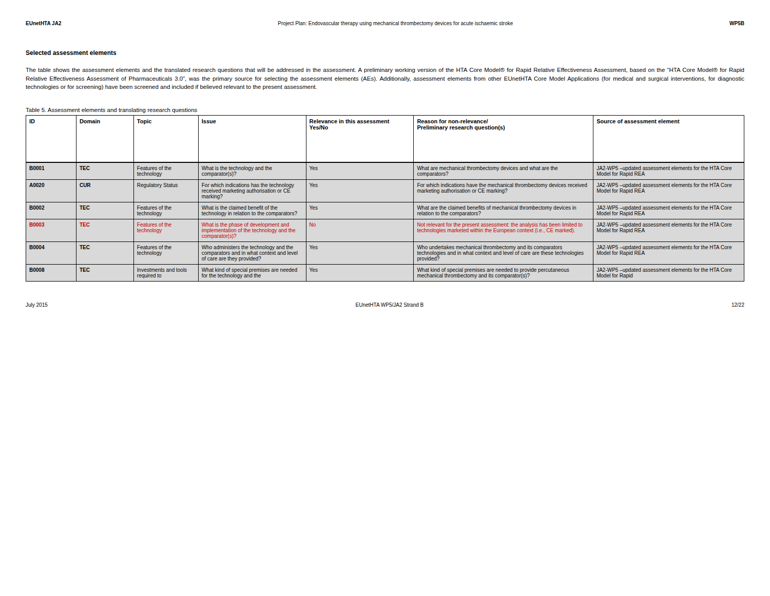EUnetHTA JA2
Project Plan: Endovascular therapy using mechanical thrombectomy devices for acute ischaemic stroke
WP5B
Selected assessment elements
The table shows the assessment elements and the translated research questions that will be addressed in the assessment. A preliminary working version of the HTA Core Model® for Rapid Relative Effectiveness Assessment, based on the “HTA Core Model® for Rapid Relative Effectiveness Assessment of Pharmaceuticals 3.0”, was the primary source for selecting the assessment elements (AEs). Additionally, assessment elements from other EUnetHTA Core Model Applications (for medical and surgical interventions, for diagnostic technologies or for screening) have been screened and included if believed relevant to the present assessment.
Table 5. Assessment elements and translating research questions
| ID | Domain | Topic | Issue | Relevance in this assessment Yes/No | Reason for non-relevance/ Preliminary research question(s) | Source of assessment element |
| --- | --- | --- | --- | --- | --- | --- |
| B0001 | TEC | Features of the technology | What is the technology and the comparator(s)? | Yes | What are mechanical thrombectomy devices and what are the comparators? | JA2-WP5 –updated assessment elements for the HTA Core Model for Rapid REA |
| A0020 | CUR | Regulatory Status | For which indications has the technology received marketing authorisation or CE marking? | Yes | For which indications have the mechanical thrombectomy devices received marketing authorisation or CE marking? | JA2-WP5 –updated assessment elements for the HTA Core Model for Rapid REA |
| B0002 | TEC | Features of the technology | What is the claimed benefit of the technology in relation to the comparators? | Yes | What are the claimed benefits of mechanical thrombectomy devices in relation to the comparators? | JA2-WP5 –updated assessment elements for the HTA Core Model for Rapid REA |
| B0003 | TEC | Features of the technology | What is the phase of development and implementation of the technology and the comparator(s)? | No | Not relevant for the present assessment: the analysis has been limited to technologies marketed within the European context (i.e., CE marked). | JA2-WP5 –updated assessment elements for the HTA Core Model for Rapid REA |
| B0004 | TEC | Features of the technology | Who administers the technology and the comparators and in what context and level of care are they provided? | Yes | Who undertakes mechanical thrombectomy and its comparators technologies and in what context and level of care are these technologies provided? | JA2-WP5 –updated assessment elements for the HTA Core Model for Rapid REA |
| B0008 | TEC | Investments and tools required to | What kind of special premises are needed for the technology and the | Yes | What kind of special premises are needed to provide percutaneous mechanical thrombectomy and its comparator(s)? | JA2-WP5 –updated assessment elements for the HTA Core Model for Rapid |
July 2015
EUnetHTA WP5/JA2 Strand B
12/22